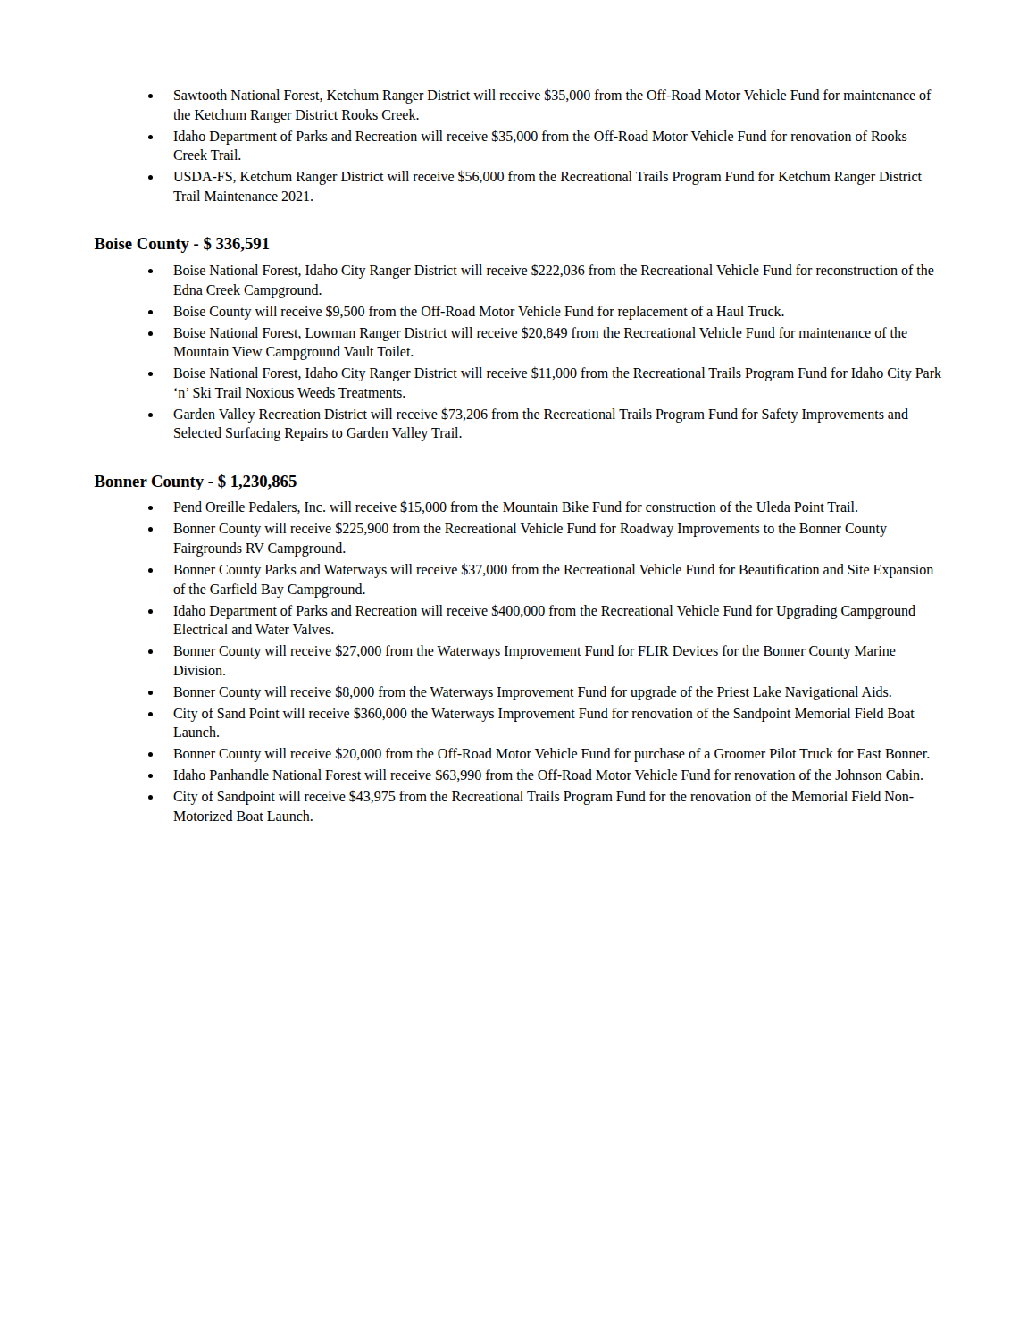Sawtooth National Forest, Ketchum Ranger District will receive $35,000 from the Off-Road Motor Vehicle Fund for maintenance of the Ketchum Ranger District Rooks Creek.
Idaho Department of Parks and Recreation will receive $35,000 from the Off-Road Motor Vehicle Fund for renovation of Rooks Creek Trail.
USDA-FS, Ketchum Ranger District will receive $56,000 from the Recreational Trails Program Fund for Ketchum Ranger District Trail Maintenance 2021.
Boise County - $ 336,591
Boise National Forest, Idaho City Ranger District will receive $222,036 from the Recreational Vehicle Fund for reconstruction of the Edna Creek Campground.
Boise County will receive $9,500 from the Off-Road Motor Vehicle Fund for replacement of a Haul Truck.
Boise National Forest, Lowman Ranger District will receive $20,849 from the Recreational Vehicle Fund for maintenance of the Mountain View Campground Vault Toilet.
Boise National Forest, Idaho City Ranger District will receive $11,000 from the Recreational Trails Program Fund for Idaho City Park ‘n’ Ski Trail Noxious Weeds Treatments.
Garden Valley Recreation District will receive $73,206 from the Recreational Trails Program Fund for Safety Improvements and Selected Surfacing Repairs to Garden Valley Trail.
Bonner County - $ 1,230,865
Pend Oreille Pedalers, Inc. will receive $15,000 from the Mountain Bike Fund for construction of the Uleda Point Trail.
Bonner County will receive $225,900 from the Recreational Vehicle Fund for Roadway Improvements to the Bonner County Fairgrounds RV Campground.
Bonner County Parks and Waterways will receive $37,000 from the Recreational Vehicle Fund for Beautification and Site Expansion of the Garfield Bay Campground.
Idaho Department of Parks and Recreation will receive $400,000 from the Recreational Vehicle Fund for Upgrading Campground Electrical and Water Valves.
Bonner County will receive $27,000 from the Waterways Improvement Fund for FLIR Devices for the Bonner County Marine Division.
Bonner County will receive $8,000 from the Waterways Improvement Fund for upgrade of the Priest Lake Navigational Aids.
City of Sand Point will receive $360,000 the Waterways Improvement Fund for renovation of the Sandpoint Memorial Field Boat Launch.
Bonner County will receive $20,000 from the Off-Road Motor Vehicle Fund for purchase of a Groomer Pilot Truck for East Bonner.
Idaho Panhandle National Forest will receive $63,990 from the Off-Road Motor Vehicle Fund for renovation of the Johnson Cabin.
City of Sandpoint will receive $43,975 from the Recreational Trails Program Fund for the renovation of the Memorial Field Non-Motorized Boat Launch.